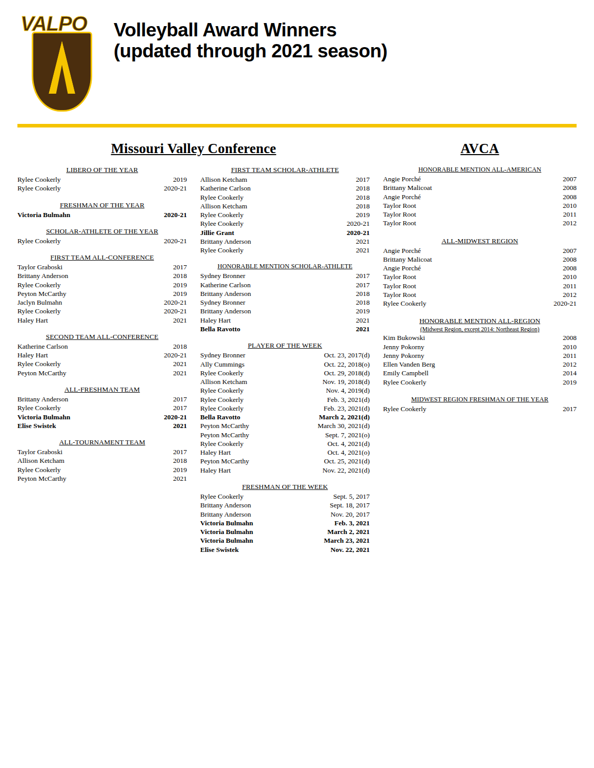VALPO
Volleyball Award Winners
(updated through 2021 season)
Missouri Valley Conference
LIBERO OF THE YEAR
| Rylee Cookerly | 2019 |
| Rylee Cookerly | 2020-21 |
FRESHMAN OF THE YEAR
| Victoria Bulmahn | 2020-21 |
SCHOLAR-ATHLETE OF THE YEAR
| Rylee Cookerly | 2020-21 |
FIRST TEAM ALL-CONFERENCE
| Taylor Graboski | 2017 |
| Brittany Anderson | 2018 |
| Rylee Cookerly | 2019 |
| Peyton McCarthy | 2019 |
| Jaclyn Bulmahn | 2020-21 |
| Rylee Cookerly | 2020-21 |
| Haley Hart | 2021 |
SECOND TEAM ALL-CONFERENCE
| Katherine Carlson | 2018 |
| Haley Hart | 2020-21 |
| Rylee Cookerly | 2021 |
| Peyton McCarthy | 2021 |
ALL-FRESHMAN TEAM
| Brittany Anderson | 2017 |
| Rylee Cookerly | 2017 |
| Victoria Bulmahn | 2020-21 |
| Elise Swistek | 2021 |
ALL-TOURNAMENT TEAM
| Taylor Graboski | 2017 |
| Allison Ketcham | 2018 |
| Rylee Cookerly | 2019 |
| Peyton McCarthy | 2021 |
FIRST TEAM SCHOLAR-ATHLETE
| Allison Ketcham | 2017 |
| Katherine Carlson | 2018 |
| Rylee Cookerly | 2018 |
| Allison Ketcham | 2018 |
| Rylee Cookerly | 2019 |
| Rylee Cookerly | 2020-21 |
| Jillie Grant | 2020-21 |
| Brittany Anderson | 2021 |
| Rylee Cookerly | 2021 |
HONORABLE MENTION SCHOLAR-ATHLETE
| Sydney Bronner | 2017 |
| Katherine Carlson | 2017 |
| Brittany Anderson | 2018 |
| Sydney Bronner | 2018 |
| Brittany Anderson | 2019 |
| Haley Hart | 2021 |
| Bella Ravotto | 2021 |
PLAYER OF THE WEEK
| Sydney Bronner | Oct. 23, 2017(d) |
| Ally Cummings | Oct. 22, 2018(o) |
| Rylee Cookerly | Oct. 29, 2018(d) |
| Allison Ketcham | Nov. 19, 2018(d) |
| Rylee Cookerly | Nov. 4, 2019(d) |
| Rylee Cookerly | Feb. 3, 2021(d) |
| Rylee Cookerly | Feb. 23, 2021(d) |
| Bella Ravotto | March 2, 2021(d) |
| Peyton McCarthy | March 30, 2021(d) |
| Peyton McCarthy | Sept. 7, 2021(o) |
| Rylee Cookerly | Oct. 4, 2021(d) |
| Haley Hart | Oct. 4, 2021(o) |
| Peyton McCarthy | Oct. 25, 2021(d) |
| Haley Hart | Nov. 22, 2021(d) |
FRESHMAN OF THE WEEK
| Rylee Cookerly | Sept. 5, 2017 |
| Brittany Anderson | Sept. 18, 2017 |
| Brittany Anderson | Nov. 20, 2017 |
| Victoria Bulmahn | Feb. 3, 2021 |
| Victoria Bulmahn | March 2, 2021 |
| Victoria Bulmahn | March 23, 2021 |
| Elise Swistek | Nov. 22, 2021 |
AVCA
HONORABLE MENTION ALL-AMERICAN
| Angie Porché | 2007 |
| Brittany Malicoat | 2008 |
| Angie Porché | 2008 |
| Taylor Root | 2010 |
| Taylor Root | 2011 |
| Taylor Root | 2012 |
ALL-MIDWEST REGION
| Angie Porché | 2007 |
| Brittany Malicoat | 2008 |
| Angie Porché | 2008 |
| Taylor Root | 2010 |
| Taylor Root | 2011 |
| Taylor Root | 2012 |
| Rylee Cookerly | 2020-21 |
HONORABLE MENTION ALL-REGION
(Midwest Region, except 2014: Northeast Region)
| Kim Bukowski | 2008 |
| Jenny Pokorny | 2010 |
| Jenny Pokorny | 2011 |
| Ellen Vanden Berg | 2012 |
| Emily Campbell | 2014 |
| Rylee Cookerly | 2019 |
MIDWEST REGION FRESHMAN OF THE YEAR
| Rylee Cookerly | 2017 |